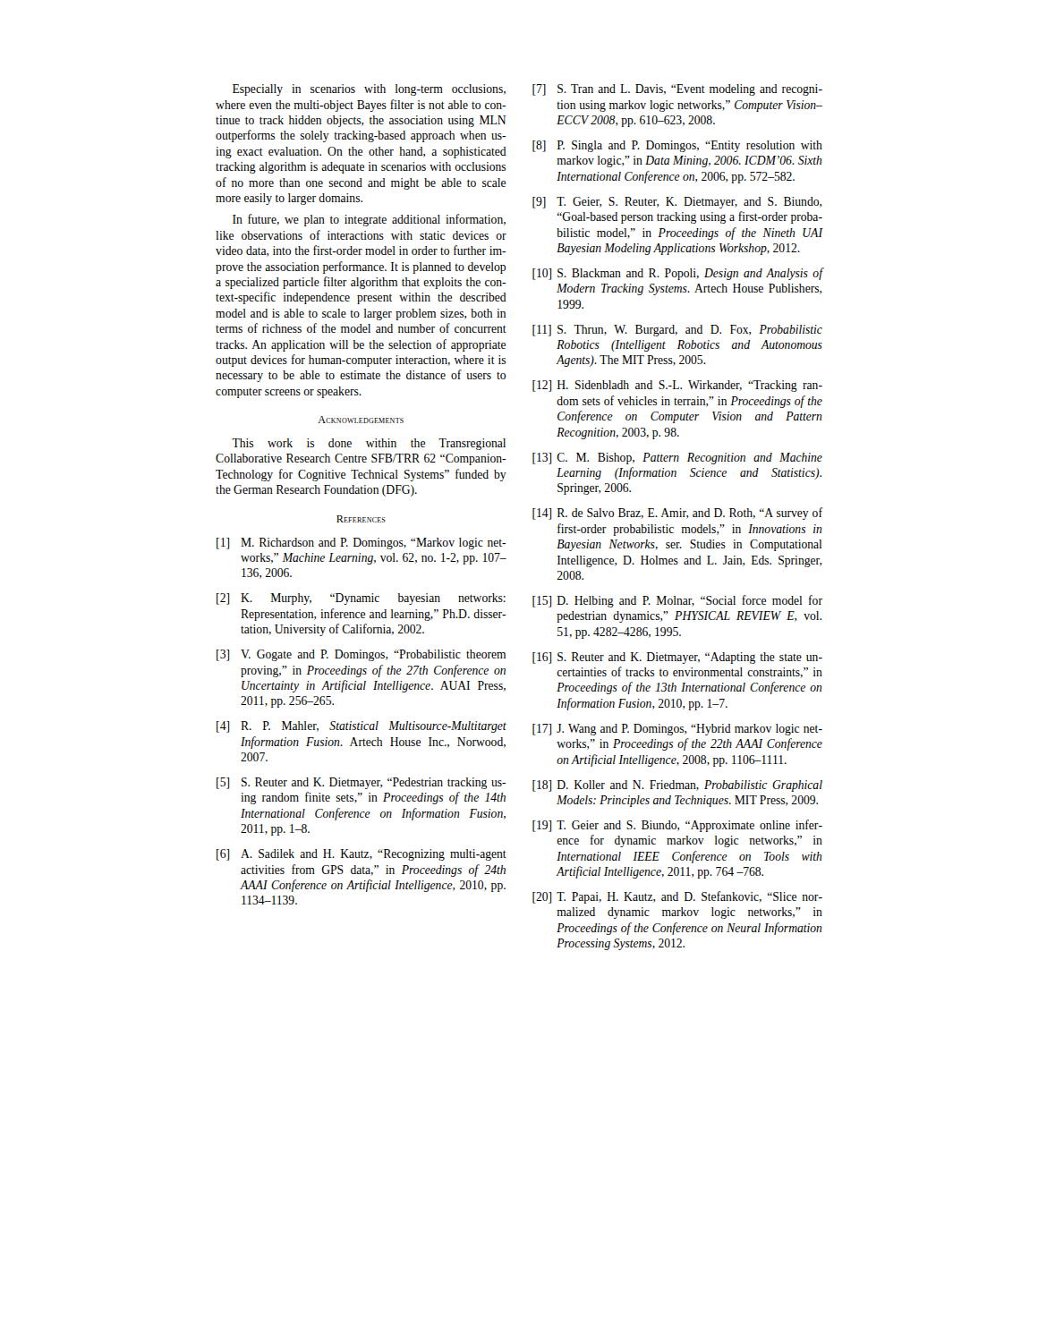Especially in scenarios with long-term occlusions, where even the multi-object Bayes filter is not able to continue to track hidden objects, the association using MLN outperforms the solely tracking-based approach when using exact evaluation. On the other hand, a sophisticated tracking algorithm is adequate in scenarios with occlusions of no more than one second and might be able to scale more easily to larger domains.
In future, we plan to integrate additional information, like observations of interactions with static devices or video data, into the first-order model in order to further improve the association performance. It is planned to develop a specialized particle filter algorithm that exploits the context-specific independence present within the described model and is able to scale to larger problem sizes, both in terms of richness of the model and number of concurrent tracks. An application will be the selection of appropriate output devices for human-computer interaction, where it is necessary to be able to estimate the distance of users to computer screens or speakers.
Acknowledgements
This work is done within the Transregional Collaborative Research Centre SFB/TRR 62 “Companion-Technology for Cognitive Technical Systems” funded by the German Research Foundation (DFG).
References
M. Richardson and P. Domingos, “Markov logic networks,” Machine Learning, vol. 62, no. 1-2, pp. 107–136, 2006.
K. Murphy, “Dynamic bayesian networks: Representation, inference and learning,” Ph.D. dissertation, University of California, 2002.
V. Gogate and P. Domingos, “Probabilistic theorem proving,” in Proceedings of the 27th Conference on Uncertainty in Artificial Intelligence. AUAI Press, 2011, pp. 256–265.
R. P. Mahler, Statistical Multisource-Multitarget Information Fusion. Artech House Inc., Norwood, 2007.
S. Reuter and K. Dietmayer, “Pedestrian tracking using random finite sets,” in Proceedings of the 14th International Conference on Information Fusion, 2011, pp. 1–8.
A. Sadilek and H. Kautz, “Recognizing multi-agent activities from GPS data,” in Proceedings of 24th AAAI Conference on Artificial Intelligence, 2010, pp. 1134–1139.
S. Tran and L. Davis, “Event modeling and recognition using markov logic networks,” Computer Vision–ECCV 2008, pp. 610–623, 2008.
P. Singla and P. Domingos, “Entity resolution with markov logic,” in Data Mining, 2006. ICDM’06. Sixth International Conference on, 2006, pp. 572–582.
T. Geier, S. Reuter, K. Dietmayer, and S. Biundo, “Goal-based person tracking using a first-order probabilistic model,” in Proceedings of the Nineth UAI Bayesian Modeling Applications Workshop, 2012.
S. Blackman and R. Popoli, Design and Analysis of Modern Tracking Systems. Artech House Publishers, 1999.
S. Thrun, W. Burgard, and D. Fox, Probabilistic Robotics (Intelligent Robotics and Autonomous Agents). The MIT Press, 2005.
H. Sidenbladh and S.-L. Wirkander, “Tracking random sets of vehicles in terrain,” in Proceedings of the Conference on Computer Vision and Pattern Recognition, 2003, p. 98.
C. M. Bishop, Pattern Recognition and Machine Learning (Information Science and Statistics). Springer, 2006.
R. de Salvo Braz, E. Amir, and D. Roth, “A survey of first-order probabilistic models,” in Innovations in Bayesian Networks, ser. Studies in Computational Intelligence, D. Holmes and L. Jain, Eds. Springer, 2008.
D. Helbing and P. Molnar, “Social force model for pedestrian dynamics,” PHYSICAL REVIEW E, vol. 51, pp. 4282–4286, 1995.
S. Reuter and K. Dietmayer, “Adapting the state uncertainties of tracks to environmental constraints,” in Proceedings of the 13th International Conference on Information Fusion, 2010, pp. 1–7.
J. Wang and P. Domingos, “Hybrid markov logic networks,” in Proceedings of the 22th AAAI Conference on Artificial Intelligence, 2008, pp. 1106–1111.
D. Koller and N. Friedman, Probabilistic Graphical Models: Principles and Techniques. MIT Press, 2009.
T. Geier and S. Biundo, “Approximate online inference for dynamic markov logic networks,” in International IEEE Conference on Tools with Artificial Intelligence, 2011, pp. 764 –768.
T. Papai, H. Kautz, and D. Stefankovic, “Slice normalized dynamic markov logic networks,” in Proceedings of the Conference on Neural Information Processing Systems, 2012.